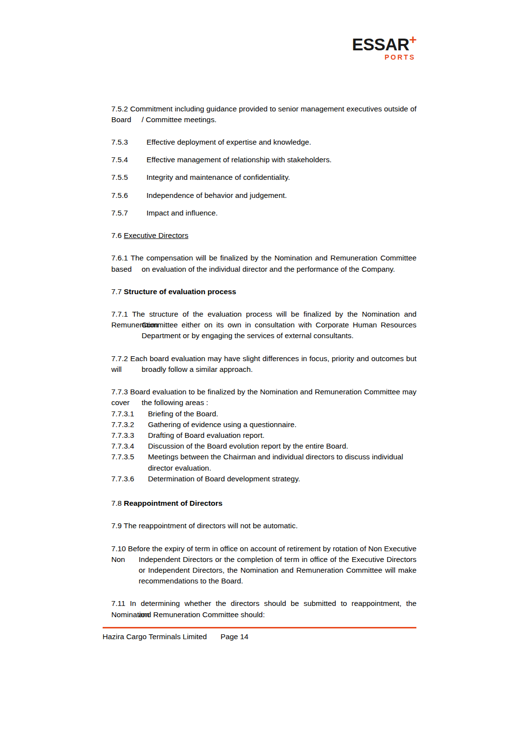ESSAR+ PORTS
7.5.2 Commitment including guidance provided to senior management executives outside of Board / Committee meetings.
7.5.3
Effective deployment of expertise and knowledge.
7.5.4
Effective management of relationship with stakeholders.
7.5.5
Integrity and maintenance of confidentiality.
7.5.6
Independence of behavior and judgement.
7.5.7
Impact and influence.
7.6 Executive Directors
7.6.1 The compensation will be finalized by the Nomination and Remuneration Committee based on evaluation of the individual director and the performance of the Company.
7.7 Structure of evaluation process
7.7.1 The structure of the evaluation process will be finalized by the Nomination and Remuneration Committee either on its own in consultation with Corporate Human Resources Department or by engaging the services of external consultants.
7.7.2 Each board evaluation may have slight differences in focus, priority and outcomes but will broadly follow a similar approach.
7.7.3 Board evaluation to be finalized by the Nomination and Remuneration Committee may cover the following areas :
7.7.3.1
Briefing of the Board.
7.7.3.2
Gathering of evidence using a questionnaire.
7.7.3.3
Drafting of Board evaluation report.
7.7.3.4
Discussion of the Board evolution report by the entire Board.
7.7.3.5
Meetings between the Chairman and individual directors to discuss individual director evaluation.
7.7.3.6
Determination of Board development strategy.
7.8 Reappointment of Directors
7.9 The reappointment of directors will not be automatic.
7.10 Before the expiry of term in office on account of retirement by rotation of Non Executive Non Independent Directors or the completion of term in office of the Executive Directors or Independent Directors, the Nomination and Remuneration Committee will make recommendations to the Board.
7.11 In determining whether the directors should be submitted to reappointment, the Nomination and Remuneration Committee should:
Hazira Cargo Terminals Limited Page 14